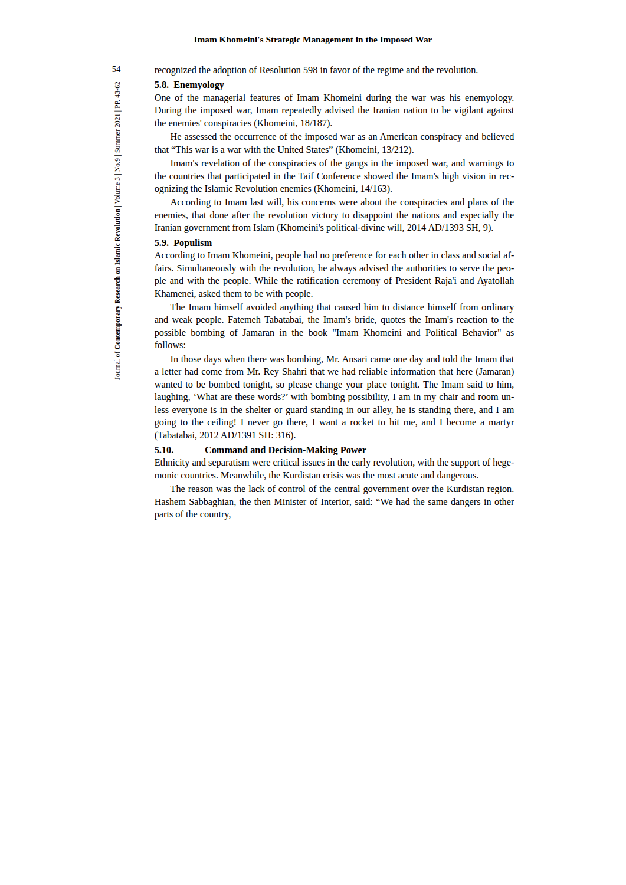Imam Khomeini's Strategic Management in the Imposed War
54
Journal of Contemporary Research on Islamic Revolution | Volume 3 | No.9 | Summer 2021 | PP. 43-62
recognized the adoption of Resolution 598 in favor of the regime and the revolution.
5.8. Enemyology
One of the managerial features of Imam Khomeini during the war was his enemyology. During the imposed war, Imam repeatedly advised the Iranian nation to be vigilant against the enemies' conspiracies (Khomeini, 18/187).
He assessed the occurrence of the imposed war as an American conspiracy and believed that “This war is a war with the United States” (Khomeini, 13/212).
Imam's revelation of the conspiracies of the gangs in the imposed war, and warnings to the countries that participated in the Taif Conference showed the Imam's high vision in recognizing the Islamic Revolution enemies (Khomeini, 14/163).
According to Imam last will, his concerns were about the conspiracies and plans of the enemies, that done after the revolution victory to disappoint the nations and especially the Iranian government from Islam (Khomeini's political-divine will, 2014 AD/1393 SH, 9).
5.9. Populism
According to Imam Khomeini, people had no preference for each other in class and social affairs. Simultaneously with the revolution, he always advised the authorities to serve the people and with the people. While the ratification ceremony of President Raja'i and Ayatollah Khamenei, asked them to be with people.
The Imam himself avoided anything that caused him to distance himself from ordinary and weak people. Fatemeh Tabatabai, the Imam's bride, quotes the Imam's reaction to the possible bombing of Jamaran in the book "Imam Khomeini and Political Behavior" as follows:
In those days when there was bombing, Mr. Ansari came one day and told the Imam that a letter had come from Mr. Rey Shahri that we had reliable information that here (Jamaran) wanted to be bombed tonight, so please change your place tonight. The Imam said to him, laughing, ‘What are these words?’ with bombing possibility, I am in my chair and room unless everyone is in the shelter or guard standing in our alley, he is standing there, and I am going to the ceiling! I never go there, I want a rocket to hit me, and I become a martyr (Tabatabai, 2012 AD/1391 SH: 316).
5.10. Command and Decision-Making Power
Ethnicity and separatism were critical issues in the early revolution, with the support of hegemonic countries. Meanwhile, the Kurdistan crisis was the most acute and dangerous.
The reason was the lack of control of the central government over the Kurdistan region. Hashem Sabbaghian, the then Minister of Interior, said: “We had the same dangers in other parts of the country,